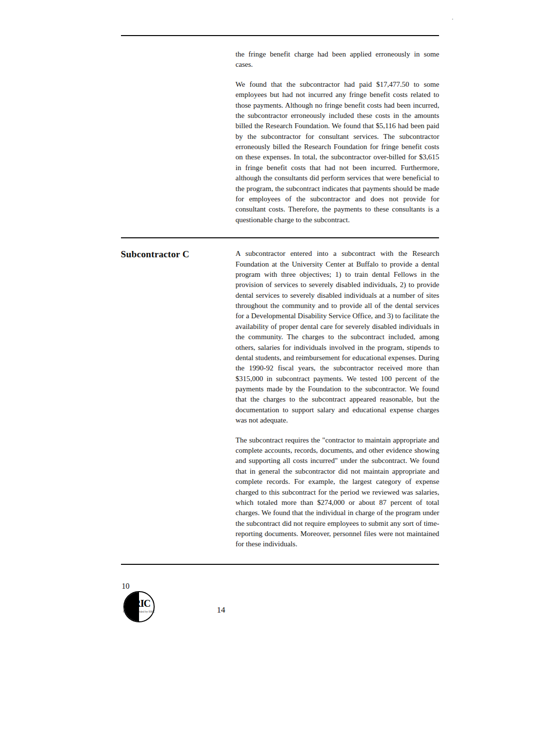.
the fringe benefit charge had been applied erroneously in some cases.
We found that the subcontractor had paid $17,477.50 to some employees but had not incurred any fringe benefit costs related to those payments. Although no fringe benefit costs had been incurred, the subcontractor erroneously included these costs in the amounts billed the Research Foundation. We found that $5,116 had been paid by the subcontractor for consultant services. The subcontractor erroneously billed the Research Foundation for fringe benefit costs on these expenses. In total, the subcontractor over-billed for $3,615 in fringe benefit costs that had not been incurred. Furthermore, although the consultants did perform services that were beneficial to the program, the subcontract indicates that payments should be made for employees of the subcontractor and does not provide for consultant costs. Therefore, the payments to these consultants is a questionable charge to the subcontract.
Subcontractor C
A subcontractor entered into a subcontract with the Research Foundation at the University Center at Buffalo to provide a dental program with three objectives; 1) to train dental Fellows in the provision of services to severely disabled individuals, 2) to provide dental services to severely disabled individuals at a number of sites throughout the community and to provide all of the dental services for a Developmental Disability Service Office, and 3) to facilitate the availability of proper dental care for severely disabled individuals in the community. The charges to the subcontract included, among others, salaries for individuals involved in the program, stipends to dental students, and reimbursement for educational expenses. During the 1990-92 fiscal years, the subcontractor received more than $315,000 in subcontract payments. We tested 100 percent of the payments made by the Foundation to the subcontractor. We found that the charges to the subcontract appeared reasonable, but the documentation to support salary and educational expense charges was not adequate.
The subcontract requires the "contractor to maintain appropriate and complete accounts, records, documents, and other evidence showing and supporting all costs incurred" under the subcontract. We found that in general the subcontractor did not maintain appropriate and complete records. For example, the largest category of expense charged to this subcontract for the period we reviewed was salaries, which totaled more than $274,000 or about 87 percent of total charges. We found that the individual in charge of the program under the subcontract did not require employees to submit any sort of time-reporting documents. Moreover, personnel files were not maintained for these individuals.
10
ERIC
Full Text Provided by ERIC
14